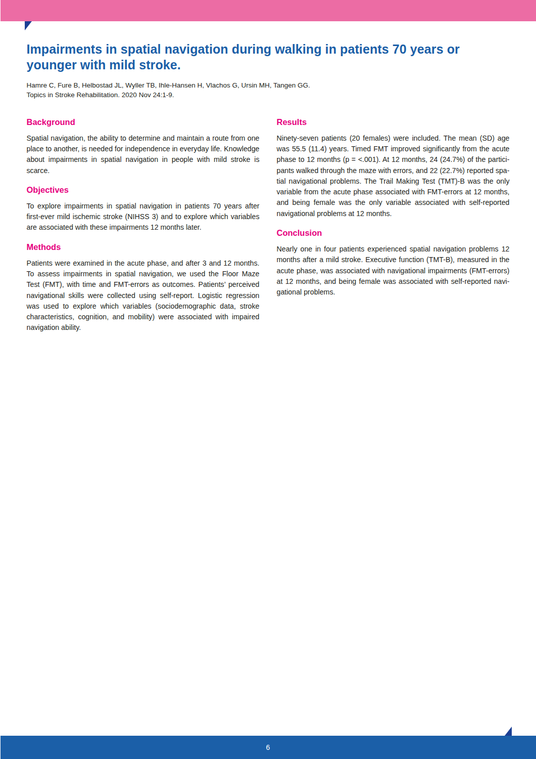Impairments in spatial navigation during walking in patients 70 years or younger with mild stroke.
Hamre C, Fure B, Helbostad JL, Wyller TB, Ihle-Hansen H, Vlachos G, Ursin MH, Tangen GG.
Topics in Stroke Rehabilitation. 2020 Nov 24:1-9.
Background
Spatial navigation, the ability to determine and maintain a route from one place to another, is needed for independence in everyday life. Knowledge about impairments in spatial navigation in people with mild stroke is scarce.
Objectives
To explore impairments in spatial navigation in patients 70 years after first-ever mild ischemic stroke (NIHSS 3) and to explore which variables are associated with these impairments 12 months later.
Methods
Patients were examined in the acute phase, and after 3 and 12 months. To assess impairments in spatial navigation, we used the Floor Maze Test (FMT), with time and FMT-errors as outcomes. Patients’ perceived navigational skills were collected using self-report. Logistic regression was used to explore which variables (sociodemographic data, stroke characteristics, cognition, and mobility) were associated with impaired navigation ability.
Results
Ninety-seven patients (20 females) were included. The mean (SD) age was 55.5 (11.4) years. Timed FMT improved significantly from the acute phase to 12 months (p = <.001). At 12 months, 24 (24.7%) of the participants walked through the maze with errors, and 22 (22.7%) reported spatial navigational problems. The Trail Making Test (TMT)-B was the only variable from the acute phase associated with FMT-errors at 12 months, and being female was the only variable associated with self-reported navigational problems at 12 months.
Conclusion
Nearly one in four patients experienced spatial navigation problems 12 months after a mild stroke. Executive function (TMT-B), measured in the acute phase, was associated with navigational impairments (FMT-errors) at 12 months, and being female was associated with self-reported navigational problems.
6